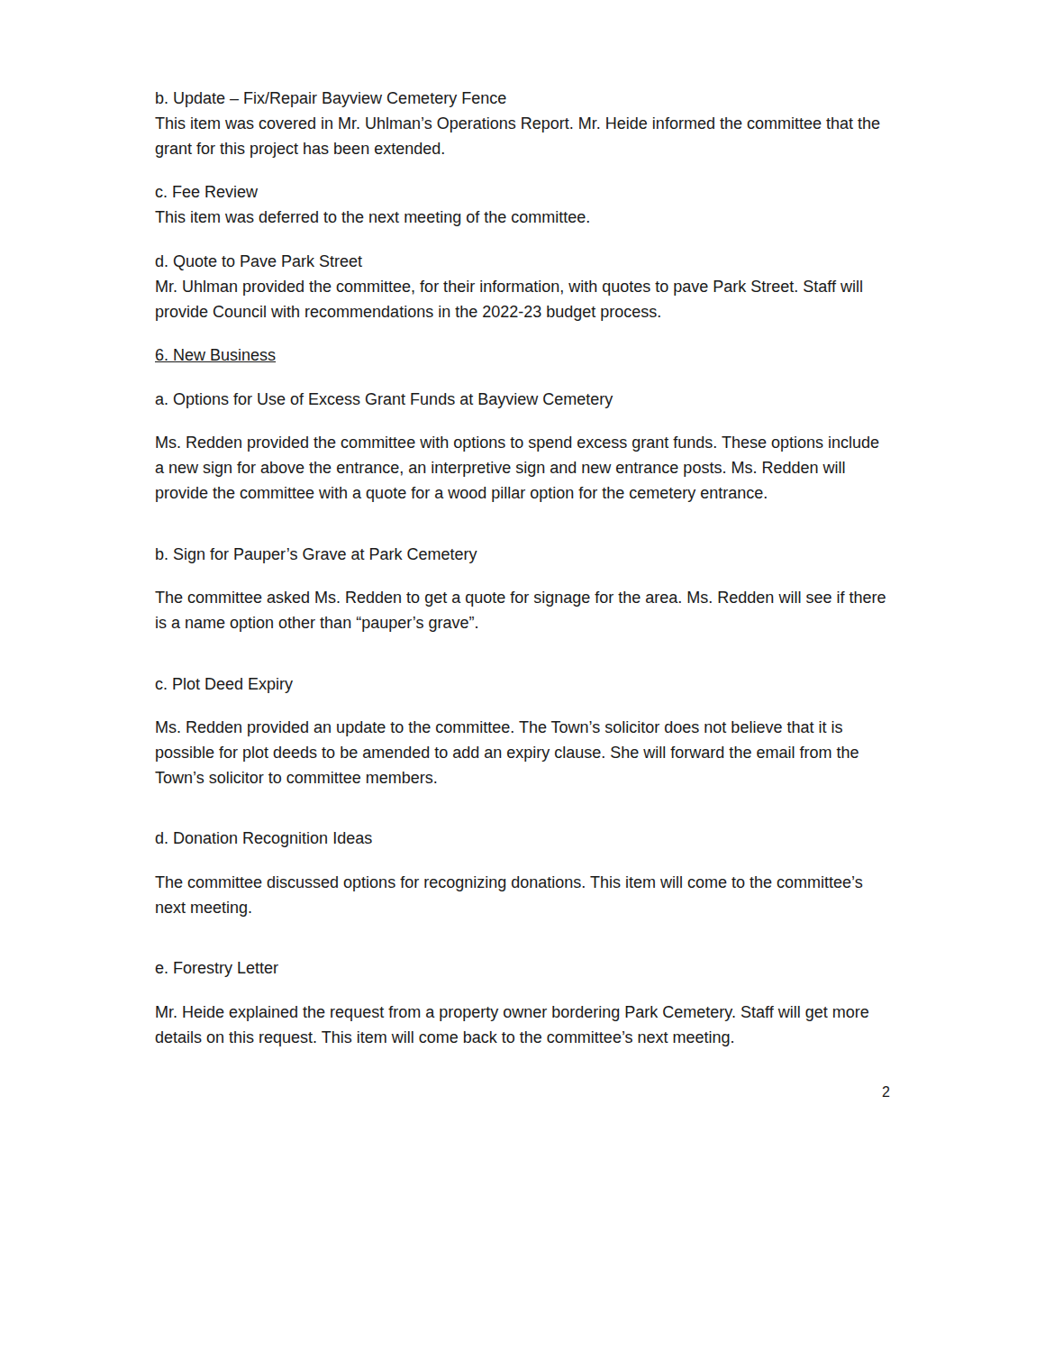b. Update – Fix/Repair Bayview Cemetery Fence
This item was covered in Mr. Uhlman’s Operations Report. Mr. Heide informed the committee that the grant for this project has been extended.
c. Fee Review
This item was deferred to the next meeting of the committee.
d. Quote to Pave Park Street
Mr. Uhlman provided the committee, for their information, with quotes to pave Park Street. Staff will provide Council with recommendations in the 2022-23 budget process.
6. New Business
a. Options for Use of Excess Grant Funds at Bayview Cemetery
Ms. Redden provided the committee with options to spend excess grant funds. These options include a new sign for above the entrance, an interpretive sign and new entrance posts. Ms. Redden will provide the committee with a quote for a wood pillar option for the cemetery entrance.
b. Sign for Pauper’s Grave at Park Cemetery
The committee asked Ms. Redden to get a quote for signage for the area. Ms. Redden will see if there is a name option other than “pauper’s grave”.
c. Plot Deed Expiry
Ms. Redden provided an update to the committee. The Town’s solicitor does not believe that it is possible for plot deeds to be amended to add an expiry clause. She will forward the email from the Town’s solicitor to committee members.
d. Donation Recognition Ideas
The committee discussed options for recognizing donations. This item will come to the committee’s next meeting.
e. Forestry Letter
Mr. Heide explained the request from a property owner bordering Park Cemetery. Staff will get more details on this request. This item will come back to the committee’s next meeting.
2